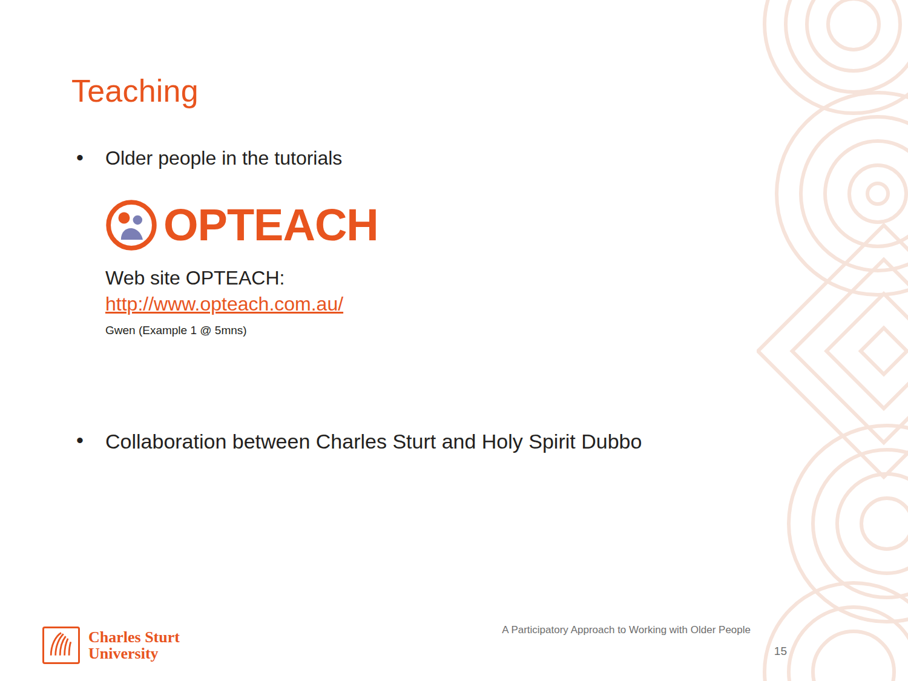Teaching
Older people in the tutorials
OPTEACH
Web site OPTEACH: http://www.opteach.com.au/
Gwen (Example 1 @ 5mns)
Collaboration between Charles Sturt and Holy Spirit Dubbo
Charles Sturt
University
A Participatory Approach to Working with Older People
15